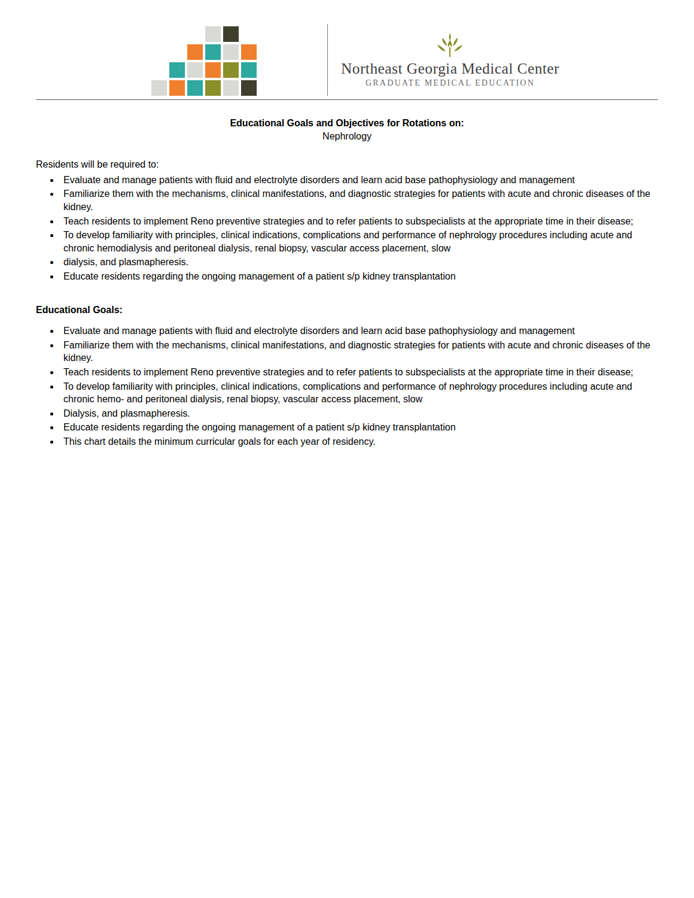Northeast Georgia Medical Center
GRADUATE MEDICAL EDUCATION
Educational Goals and Objectives for Rotations on:
Nephrology
Residents will be required to:
Evaluate and manage patients with fluid and electrolyte disorders and learn acid base pathophysiology and management
Familiarize them with the mechanisms, clinical manifestations, and diagnostic strategies for patients with acute and chronic diseases of the kidney.
Teach residents to implement Reno preventive strategies and to refer patients to subspecialists at the appropriate time in their disease;
To develop familiarity with principles, clinical indications, complications and performance of nephrology procedures including acute and chronic hemodialysis and peritoneal dialysis, renal biopsy, vascular access placement, slow
dialysis, and plasmapheresis.
Educate residents regarding the ongoing management of a patient s/p kidney transplantation
Educational Goals:
Evaluate and manage patients with fluid and electrolyte disorders and learn acid base pathophysiology and management
Familiarize them with the mechanisms, clinical manifestations, and diagnostic strategies for patients with acute and chronic diseases of the kidney.
Teach residents to implement Reno preventive strategies and to refer patients to subspecialists at the appropriate time in their disease;
To develop familiarity with principles, clinical indications, complications and performance of nephrology procedures including acute and chronic hemo- and peritoneal dialysis, renal biopsy, vascular access placement, slow
Dialysis, and plasmapheresis.
Educate residents regarding the ongoing management of a patient s/p kidney transplantation
This chart details the minimum curricular goals for each year of residency.